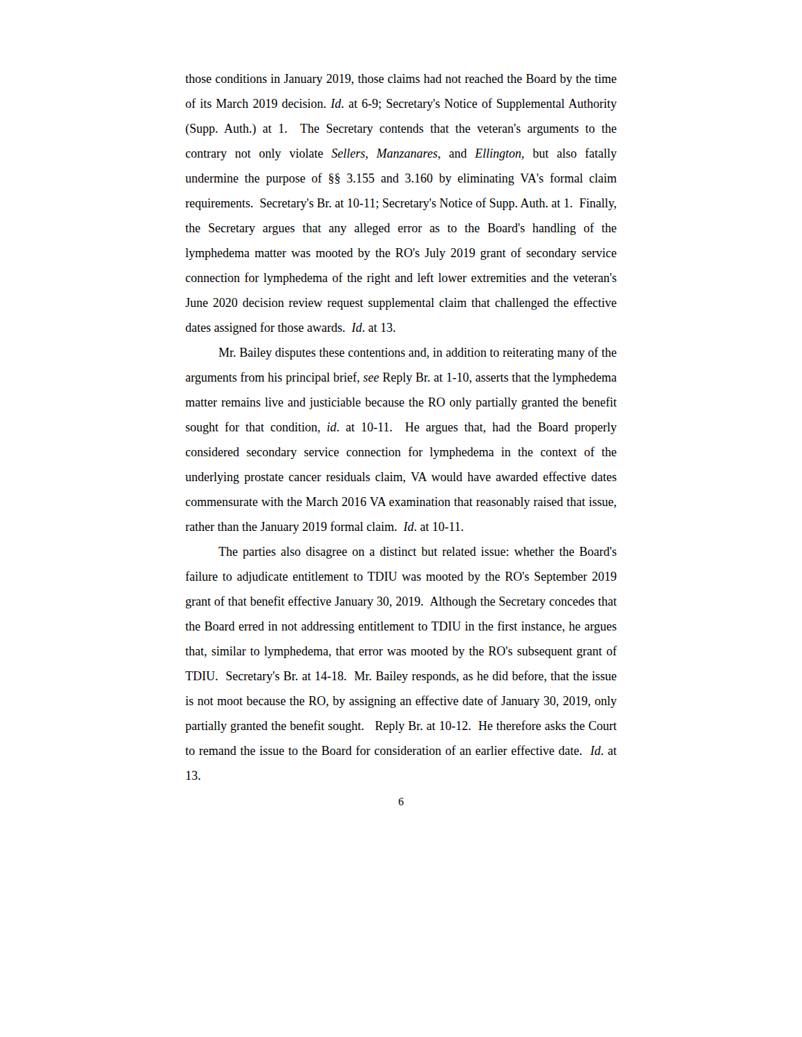those conditions in January 2019, those claims had not reached the Board by the time of its March 2019 decision. Id. at 6-9; Secretary's Notice of Supplemental Authority (Supp. Auth.) at 1. The Secretary contends that the veteran's arguments to the contrary not only violate Sellers, Manzanares, and Ellington, but also fatally undermine the purpose of §§ 3.155 and 3.160 by eliminating VA's formal claim requirements. Secretary's Br. at 10-11; Secretary's Notice of Supp. Auth. at 1. Finally, the Secretary argues that any alleged error as to the Board's handling of the lymphedema matter was mooted by the RO's July 2019 grant of secondary service connection for lymphedema of the right and left lower extremities and the veteran's June 2020 decision review request supplemental claim that challenged the effective dates assigned for those awards. Id. at 13.
Mr. Bailey disputes these contentions and, in addition to reiterating many of the arguments from his principal brief, see Reply Br. at 1-10, asserts that the lymphedema matter remains live and justiciable because the RO only partially granted the benefit sought for that condition, id. at 10-11. He argues that, had the Board properly considered secondary service connection for lymphedema in the context of the underlying prostate cancer residuals claim, VA would have awarded effective dates commensurate with the March 2016 VA examination that reasonably raised that issue, rather than the January 2019 formal claim. Id. at 10-11.
The parties also disagree on a distinct but related issue: whether the Board's failure to adjudicate entitlement to TDIU was mooted by the RO's September 2019 grant of that benefit effective January 30, 2019. Although the Secretary concedes that the Board erred in not addressing entitlement to TDIU in the first instance, he argues that, similar to lymphedema, that error was mooted by the RO's subsequent grant of TDIU. Secretary's Br. at 14-18. Mr. Bailey responds, as he did before, that the issue is not moot because the RO, by assigning an effective date of January 30, 2019, only partially granted the benefit sought. Reply Br. at 10-12. He therefore asks the Court to remand the issue to the Board for consideration of an earlier effective date. Id. at 13.
6